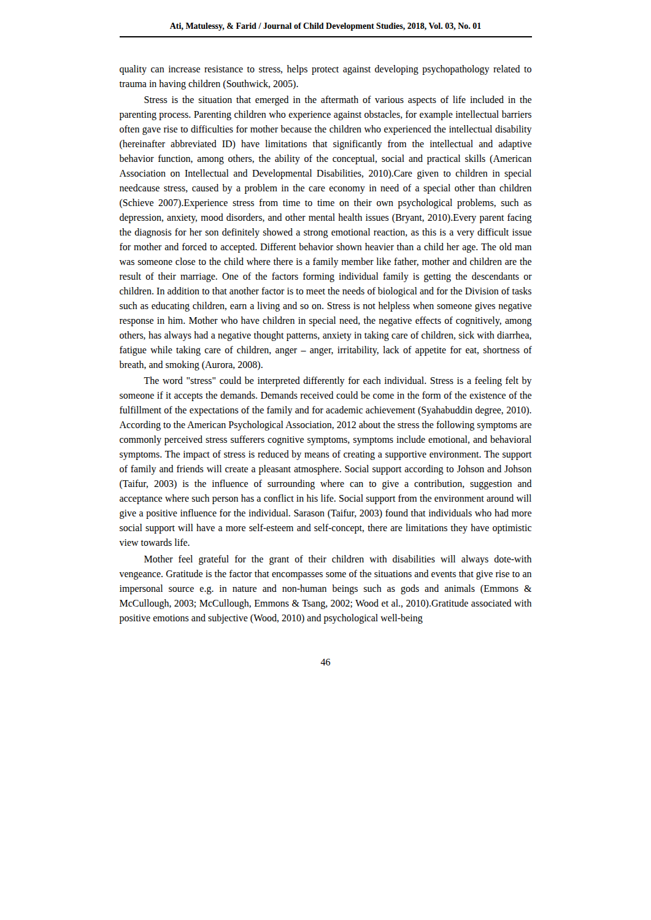Ati, Matulessy, & Farid / Journal of Child Development Studies, 2018, Vol. 03, No. 01
quality can increase resistance to stress, helps protect against developing psychopathology related to trauma in having children (Southwick, 2005).
Stress is the situation that emerged in the aftermath of various aspects of life included in the parenting process. Parenting children who experience against obstacles, for example intellectual barriers often gave rise to difficulties for mother because the children who experienced the intellectual disability (hereinafter abbreviated ID) have limitations that significantly from the intellectual and adaptive behavior function, among others, the ability of the conceptual, social and practical skills (American Association on Intellectual and Developmental Disabilities, 2010).Care given to children in special needcause stress, caused by a problem in the care economy in need of a special other than children (Schieve 2007).Experience stress from time to time on their own psychological problems, such as depression, anxiety, mood disorders, and other mental health issues (Bryant, 2010).Every parent facing the diagnosis for her son definitely showed a strong emotional reaction, as this is a very difficult issue for mother and forced to accepted. Different behavior shown heavier than a child her age. The old man was someone close to the child where there is a family member like father, mother and children are the result of their marriage. One of the factors forming individual family is getting the descendants or children. In addition to that another factor is to meet the needs of biological and for the Division of tasks such as educating children, earn a living and so on. Stress is not helpless when someone gives negative response in him. Mother who have children in special need, the negative effects of cognitively, among others, has always had a negative thought patterns, anxiety in taking care of children, sick with diarrhea, fatigue while taking care of children, anger – anger, irritability, lack of appetite for eat, shortness of breath, and smoking (Aurora, 2008).
The word "stress" could be interpreted differently for each individual. Stress is a feeling felt by someone if it accepts the demands. Demands received could be come in the form of the existence of the fulfillment of the expectations of the family and for academic achievement (Syahabuddin degree, 2010). According to the American Psychological Association, 2012 about the stress the following symptoms are commonly perceived stress sufferers cognitive symptoms, symptoms include emotional, and behavioral symptoms. The impact of stress is reduced by means of creating a supportive environment. The support of family and friends will create a pleasant atmosphere. Social support according to Johson and Johson (Taifur, 2003) is the influence of surrounding where can to give a contribution, suggestion and acceptance where such person has a conflict in his life. Social support from the environment around will give a positive influence for the individual. Sarason (Taifur, 2003) found that individuals who had more social support will have a more self-esteem and self-concept, there are limitations they have optimistic view towards life.
Mother feel grateful for the grant of their children with disabilities will always dote-with vengeance. Gratitude is the factor that encompasses some of the situations and events that give rise to an impersonal source e.g. in nature and non-human beings such as gods and animals (Emmons & McCullough, 2003; McCullough, Emmons & Tsang, 2002; Wood et al., 2010).Gratitude associated with positive emotions and subjective (Wood, 2010) and psychological well-being
46